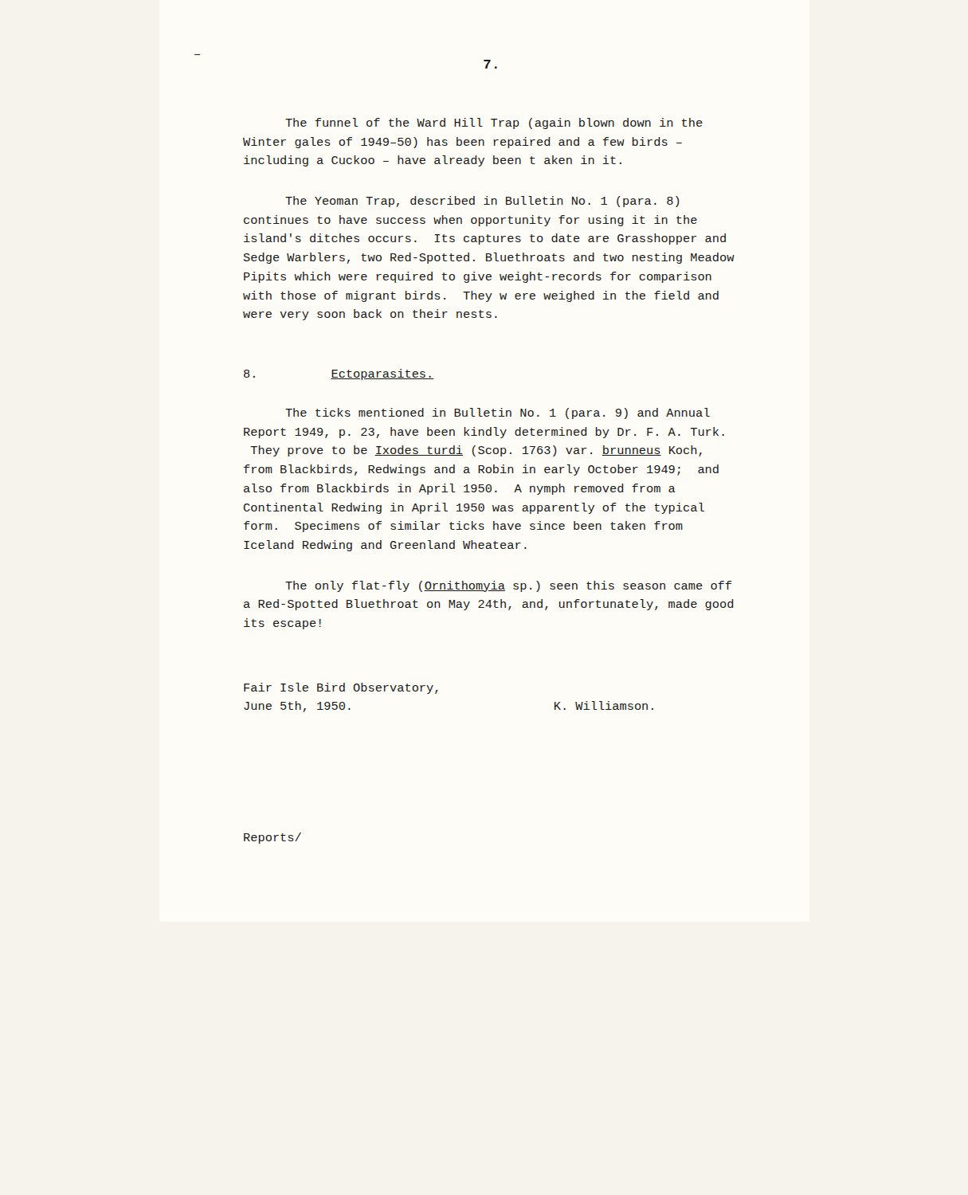–
7.
The funnel of the Ward Hill Trap (again blown down in the Winter gales of 1949–50) has been repaired and a few birds – including a Cuckoo – have already been t aken in it.
The Yeoman Trap, described in Bulletin No. 1 (para. 8) continues to have success when opportunity for using it in the island's ditches occurs. Its captures to date are Grasshopper and Sedge Warblers, two Red-Spotted. Bluethroats and two nesting Meadow Pipits which were required to give weight-records for comparison with those of migrant birds. They w ere weighed in the field and were very soon back on their nests.
8. Ectoparasites.
The ticks mentioned in Bulletin No. 1 (para. 9) and Annual Report 1949, p. 23, have been kindly determined by Dr. F. A. Turk. They prove to be Ixodes turdi (Scop. 1763) var. brunneus Koch, from Blackbirds, Redwings and a Robin in early October 1949; and also from Blackbirds in April 1950. A nymph removed from a Continental Redwing in April 1950 was apparently of the typical form. Specimens of similar ticks have since been taken from Iceland Redwing and Greenland Wheatear.
The only flat-fly (Ornithomyia sp.) seen this season came off a Red-Spotted Bluethroat on May 24th, and, unfortunately, made good its escape!
Fair Isle Bird Observatory, June 5th, 1950.
K. Williamson.
Reports/